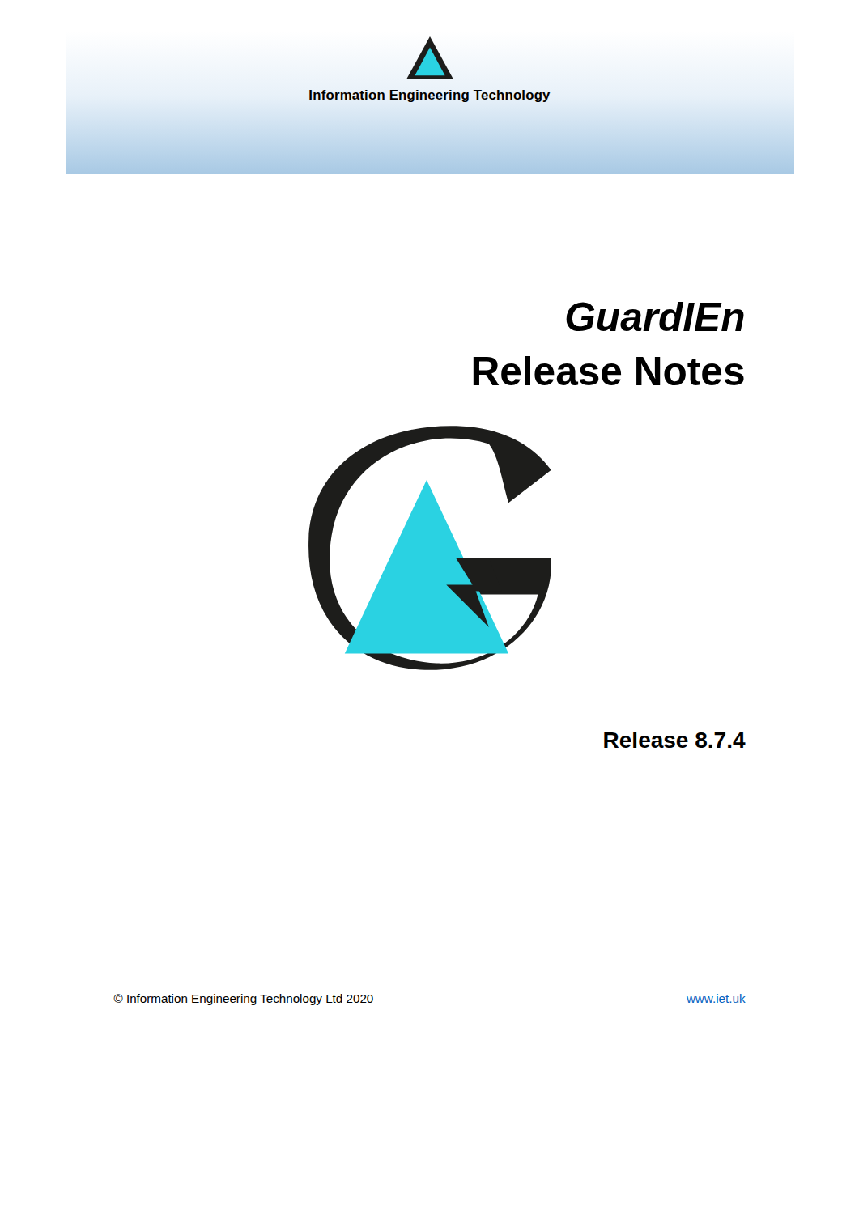Information Engineering Technology
GuardIEn
Release Notes
GuardIEn logo
Release 8.7.4
© Information Engineering Technology Ltd 2020
www.iet.uk